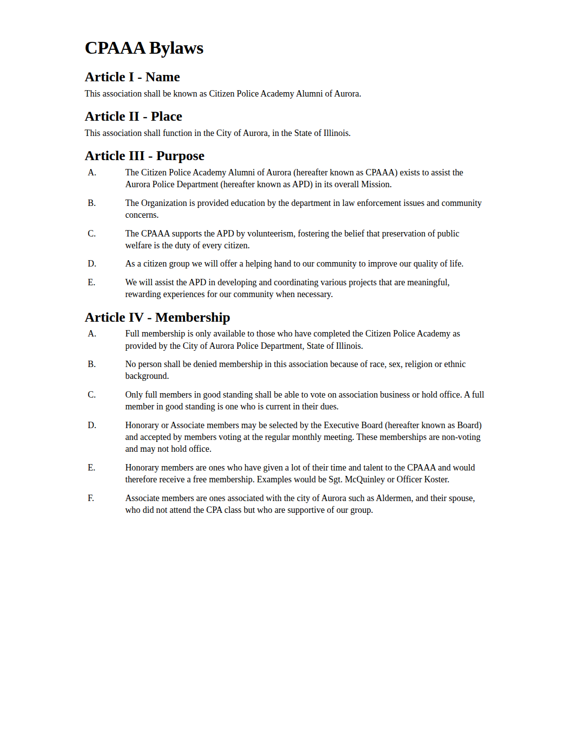CPAAA Bylaws
Article I - Name
This association shall be known as Citizen Police Academy Alumni of Aurora.
Article II - Place
This association shall function in the City of Aurora, in the State of Illinois.
Article III - Purpose
The Citizen Police Academy Alumni of Aurora (hereafter known as CPAAA) exists to assist the Aurora Police Department (hereafter known as APD) in its overall Mission.
The Organization is provided education by the department in law enforcement issues and community concerns.
The CPAAA supports the APD by volunteerism, fostering the belief that preservation of public welfare is the duty of every citizen.
As a citizen group we will offer a helping hand to our community to improve our quality of life.
We will assist the APD in developing and coordinating various projects that are meaningful, rewarding experiences for our community when necessary.
Article IV - Membership
Full membership is only available to those who have completed the Citizen Police Academy as provided by the City of Aurora Police Department, State of Illinois.
No person shall be denied membership in this association because of race, sex, religion or ethnic background.
Only full members in good standing shall be able to vote on association business or hold office. A full member in good standing is one who is current in their dues.
Honorary or Associate members may be selected by the Executive Board (hereafter known as Board) and accepted by members voting at the regular monthly meeting. These memberships are non-voting and may not hold office.
Honorary members are ones who have given a lot of their time and talent to the CPAAA and would therefore receive a free membership. Examples would be Sgt. McQuinley or Officer Koster.
Associate members are ones associated with the city of Aurora such as Aldermen, and their spouse, who did not attend the CPA class but who are supportive of our group.